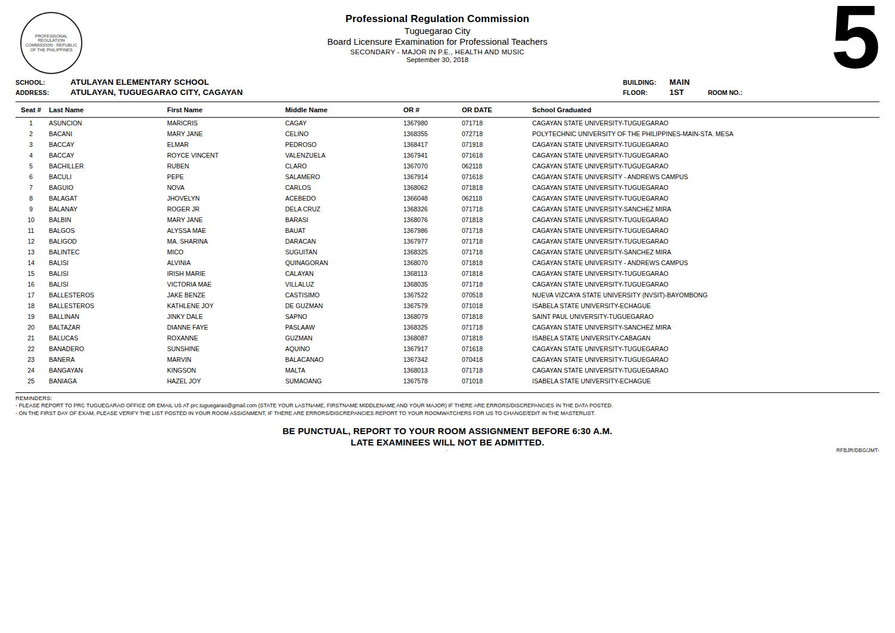PROFESSIONAL REGULATION COMMISSION · REPUBLIC OF THE PHILIPPINES
Professional Regulation Commission
Tuguegarao City
Board Licensure Examination for Professional Teachers
SECONDARY - MAJOR IN P.E., HEALTH AND MUSIC
September 30, 2018
5
SCHOOL:
ATULAYAN ELEMENTARY SCHOOL
ADDRESS:
ATULAYAN, TUGUEGARAO CITY, CAGAYAN
BUILDING:
MAIN
FLOOR:
1ST
ROOM NO.:
| Seat # | Last Name | First Name | Middle Name | OR # | OR DATE | School Graduated |
| --- | --- | --- | --- | --- | --- | --- |
| 1 | ASUNCION | MARICRIS | CAGAY | 1367980 | 071718 | CAGAYAN STATE UNIVERSITY-TUGUEGARAO |
| 2 | BACANI | MARY JANE | CELINO | 1368355 | 072718 | POLYTECHNIC UNIVERSITY OF THE PHILIPPINES-MAIN-STA. MESA |
| 3 | BACCAY | ELMAR | PEDROSO | 1368417 | 071918 | CAGAYAN STATE UNIVERSITY-TUGUEGARAO |
| 4 | BACCAY | ROYCE VINCENT | VALENZUELA | 1367941 | 071618 | CAGAYAN STATE UNIVERSITY-TUGUEGARAO |
| 5 | BACHILLER | RUBEN | CLARO | 1367070 | 062118 | CAGAYAN STATE UNIVERSITY-TUGUEGARAO |
| 6 | BACULI | PEPE | SALAMERO | 1367914 | 071618 | CAGAYAN STATE UNIVERSITY - ANDREWS CAMPUS |
| 7 | BAGUIO | NOVA | CARLOS | 1368062 | 071818 | CAGAYAN STATE UNIVERSITY-TUGUEGARAO |
| 8 | BALAGAT | JHOVELYN | ACEBEDO | 1366048 | 062118 | CAGAYAN STATE UNIVERSITY-TUGUEGARAO |
| 9 | BALANAY | ROGER JR | DELA CRUZ | 1368326 | 071718 | CAGAYAN STATE UNIVERSITY-SANCHEZ MIRA |
| 10 | BALBIN | MARY JANE | BARASI | 1368076 | 071818 | CAGAYAN STATE UNIVERSITY-TUGUEGARAO |
| 11 | BALGOS | ALYSSA MAE | BAUAT | 1367986 | 071718 | CAGAYAN STATE UNIVERSITY-TUGUEGARAO |
| 12 | BALIGOD | MA. SHARINA | DARACAN | 1367977 | 071718 | CAGAYAN STATE UNIVERSITY-TUGUEGARAO |
| 13 | BALINTEC | MICO | SUGUITAN | 1368325 | 071718 | CAGAYAN STATE UNIVERSITY-SANCHEZ MIRA |
| 14 | BALISI | ALVINIA | QUINAGORAN | 1368070 | 071818 | CAGAYAN STATE UNIVERSITY - ANDREWS CAMPUS |
| 15 | BALISI | IRISH MARIE | CALAYAN | 1368113 | 071818 | CAGAYAN STATE UNIVERSITY-TUGUEGARAO |
| 16 | BALISI | VICTORIA MAE | VILLALUZ | 1368035 | 071718 | CAGAYAN STATE UNIVERSITY-TUGUEGARAO |
| 17 | BALLESTEROS | JAKE BENZE | CASTISIMO | 1367522 | 070518 | NUEVA VIZCAYA STATE UNIVERSITY (NVSIT)-BAYOMBONG |
| 18 | BALLESTEROS | KATHLENE JOY | DE GUZMAN | 1367579 | 071018 | ISABELA STATE UNIVERSITY-ECHAGUE |
| 19 | BALLINAN | JINKY DALE | SAPNO | 1368079 | 071818 | SAINT PAUL UNIVERSITY-TUGUEGARAO |
| 20 | BALTAZAR | DIANNE FAYE | PASLAAW | 1368325 | 071718 | CAGAYAN STATE UNIVERSITY-SANCHEZ MIRA |
| 21 | BALUCAS | ROXANNE | GUZMAN | 1368087 | 071818 | ISABELA STATE UNIVERSITY-CABAGAN |
| 22 | BANADERO | SUNSHINE | AQUINO | 1367917 | 071618 | CAGAYAN STATE UNIVERSITY-TUGUEGARAO |
| 23 | BANERA | MARVIN | BALACANAO | 1367342 | 070418 | CAGAYAN STATE UNIVERSITY-TUGUEGARAO |
| 24 | BANGAYAN | KINGSON | MALTA | 1368013 | 071718 | CAGAYAN STATE UNIVERSITY-TUGUEGARAO |
| 25 | BANIAGA | HAZEL JOY | SUMAOANG | 1367578 | 071018 | ISABELA STATE UNIVERSITY-ECHAGUE |
REMINDERS:
- PLEASE REPORT TO PRC TUGUEGARAO OFFICE OR EMAIL US AT prc.tuguegarao@gmail.com (STATE YOUR LASTNAME, FIRSTNAME MIDDLENAME AND YOUR MAJOR) IF THERE ARE ERRORS/DISCREPANCIES IN THE DATA POSTED.
- ON THE FIRST DAY OF EXAM, PLEASE VERIFY THE LIST POSTED IN YOUR ROOM ASSIGNMENT, IF THERE ARE ERRORS/DISCREPANCIES REPORT TO YOUR ROOMWATCHERS FOR US TO CHANGE/EDIT IN THE MASTERLIST.
BE PUNCTUAL, REPORT TO YOUR ROOM ASSIGNMENT BEFORE 6:30 A.M.
LATE EXAMINEES WILL NOT BE ADMITTED.
.
RFBJR/DBG/JMT-